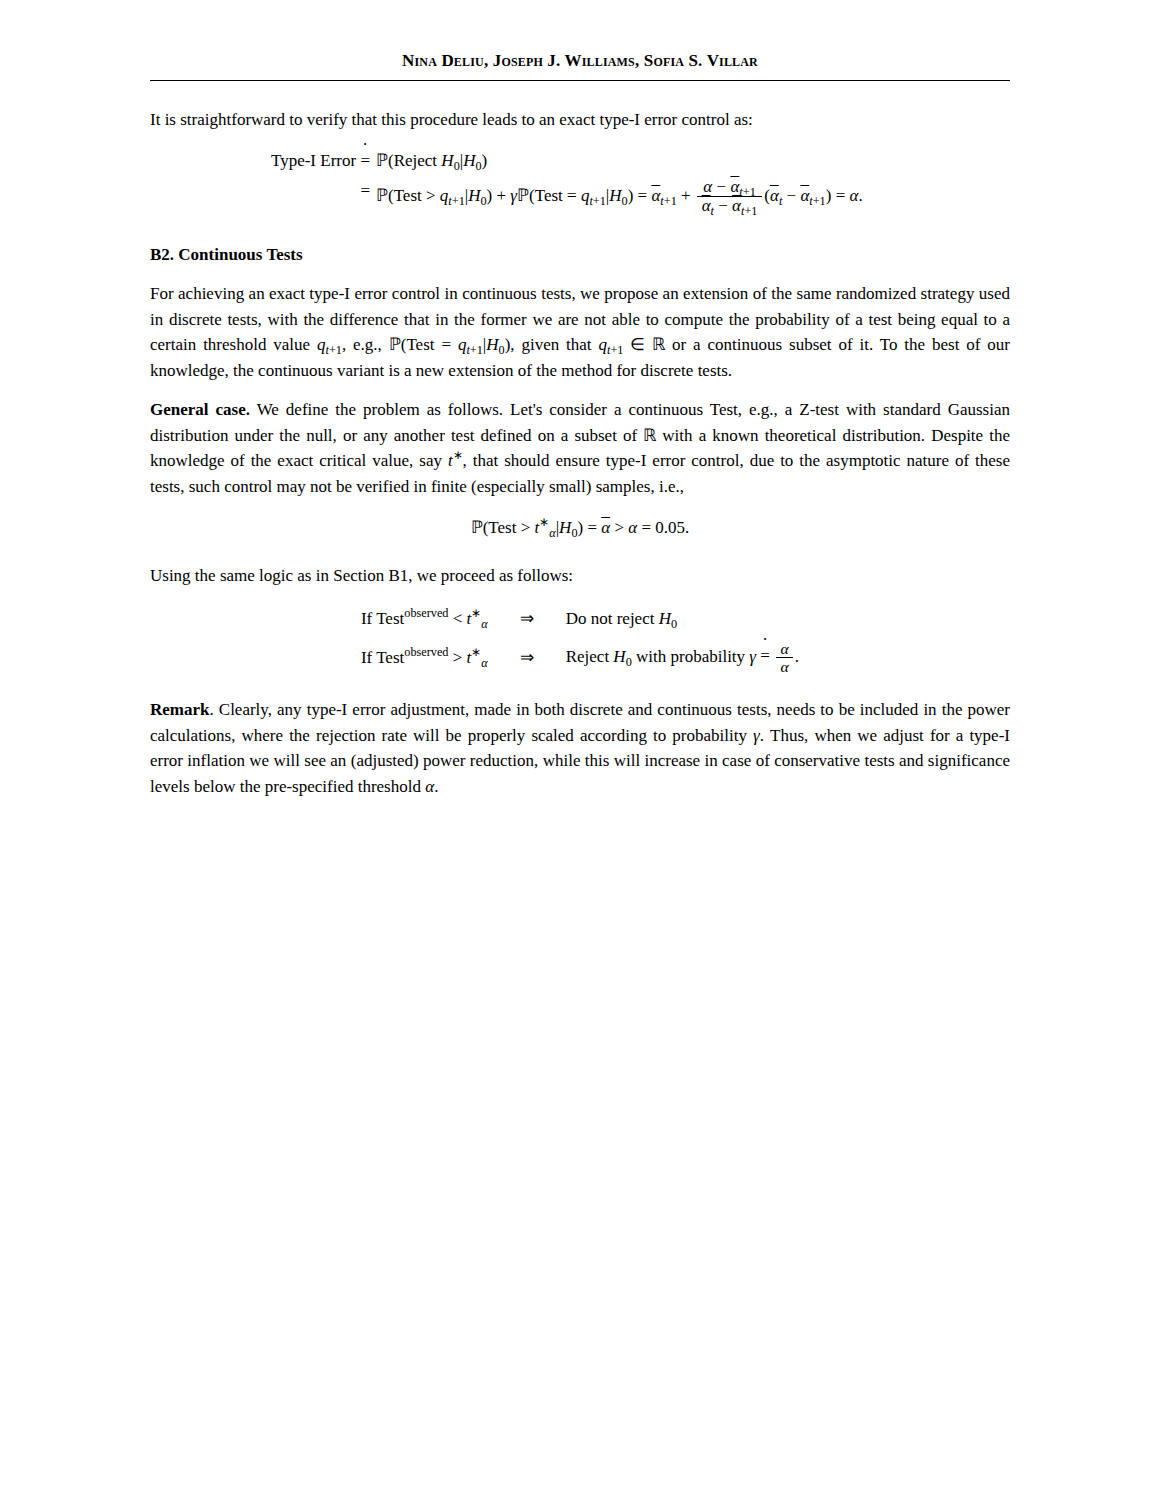Nina Deliu, Joseph J. Williams, Sofia S. Villar
It is straightforward to verify that this procedure leads to an exact type-I error control as:
Type-I Error =
ℙ(Reject H0|H0)
=
ℙ(Test > qt+1|H0) + γ ℙ(Test = qt+1|H0) = αt+1 + α − αt+1 αt − αt+1(αt − αt+1) = α.
B2. Continuous Tests
For achieving an exact type-I error control in continuous tests, we propose an extension of the same randomized strategy used in discrete tests, with the difference that in the former we are not able to compute the probability of a test being equal to a certain threshold value qt+1, e.g., ℙ(Test = qt+1|H0), given that qt+1 ∈ ℝ or a continuous subset of it. To the best of our knowledge, the continuous variant is a new extension of the method for discrete tests.
General case. We define the problem as follows. Let's consider a continuous Test, e.g., a Z-test with standard Gaussian distribution under the null, or any another test defined on a subset of ℝ with a known theoretical distribution. Despite the knowledge of the exact critical value, say t∗, that should ensure type-I error control, due to the asymptotic nature of these tests, such control may not be verified in finite (especially small) samples, i.e.,
ℙ(Test > t∗α|H0) = α > α = 0.05.
Using the same logic as in Section B1, we proceed as follows:
If Testobserved < t∗α
⇒
Do not reject H0
If Testobserved > t∗α
⇒
Reject H0 with probability γ = αα.
Remark. Clearly, any type-I error adjustment, made in both discrete and continuous tests, needs to be included in the power calculations, where the rejection rate will be properly scaled according to probability γ. Thus, when we adjust for a type-I error inflation we will see an (adjusted) power reduction, while this will increase in case of conservative tests and significance levels below the pre-specified threshold α.